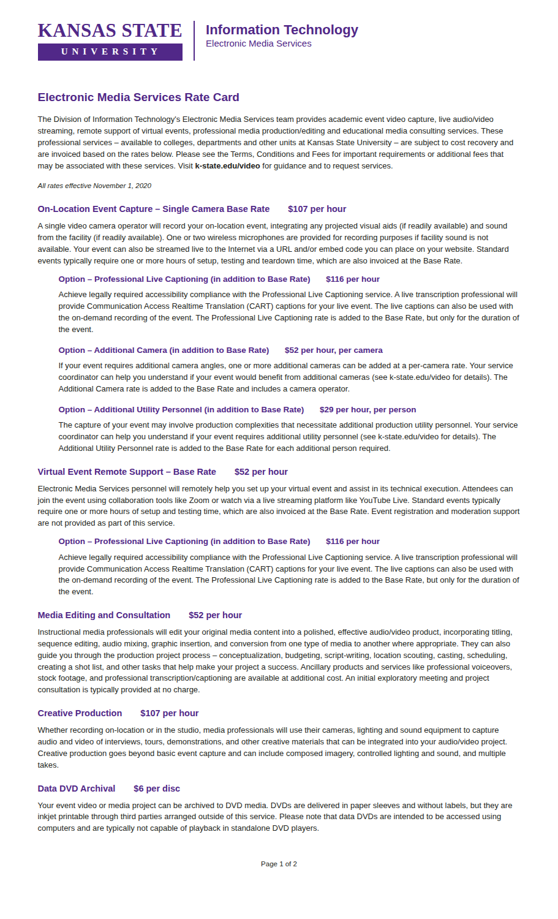KANSAS STATE
UNIVERSITY
Information Technology
Electronic Media Services
Electronic Media Services Rate Card
The Division of Information Technology's Electronic Media Services team provides academic event video capture, live audio/video streaming, remote support of virtual events, professional media production/editing and educational media consulting services. These professional services – available to colleges, departments and other units at Kansas State University – are subject to cost recovery and are invoiced based on the rates below. Please see the Terms, Conditions and Fees for important requirements or additional fees that may be associated with these services. Visit k-state.edu/video for guidance and to request services.
All rates effective November 1, 2020
On-Location Event Capture – Single Camera Base Rate $107 per hour
A single video camera operator will record your on-location event, integrating any projected visual aids (if readily available) and sound from the facility (if readily available). One or two wireless microphones are provided for recording purposes if facility sound is not available. Your event can also be streamed live to the Internet via a URL and/or embed code you can place on your website. Standard events typically require one or more hours of setup, testing and teardown time, which are also invoiced at the Base Rate.
Option – Professional Live Captioning (in addition to Base Rate) $116 per hour
Achieve legally required accessibility compliance with the Professional Live Captioning service. A live transcription professional will provide Communication Access Realtime Translation (CART) captions for your live event. The live captions can also be used with the on-demand recording of the event. The Professional Live Captioning rate is added to the Base Rate, but only for the duration of the event.
Option – Additional Camera (in addition to Base Rate) $52 per hour, per camera
If your event requires additional camera angles, one or more additional cameras can be added at a per-camera rate. Your service coordinator can help you understand if your event would benefit from additional cameras (see k-state.edu/video for details). The Additional Camera rate is added to the Base Rate and includes a camera operator.
Option – Additional Utility Personnel (in addition to Base Rate) $29 per hour, per person
The capture of your event may involve production complexities that necessitate additional production utility personnel. Your service coordinator can help you understand if your event requires additional utility personnel (see k-state.edu/video for details). The Additional Utility Personnel rate is added to the Base Rate for each additional person required.
Virtual Event Remote Support – Base Rate $52 per hour
Electronic Media Services personnel will remotely help you set up your virtual event and assist in its technical execution. Attendees can join the event using collaboration tools like Zoom or watch via a live streaming platform like YouTube Live. Standard events typically require one or more hours of setup and testing time, which are also invoiced at the Base Rate. Event registration and moderation support are not provided as part of this service.
Option – Professional Live Captioning (in addition to Base Rate) $116 per hour
Achieve legally required accessibility compliance with the Professional Live Captioning service. A live transcription professional will provide Communication Access Realtime Translation (CART) captions for your live event. The live captions can also be used with the on-demand recording of the event. The Professional Live Captioning rate is added to the Base Rate, but only for the duration of the event.
Media Editing and Consultation $52 per hour
Instructional media professionals will edit your original media content into a polished, effective audio/video product, incorporating titling, sequence editing, audio mixing, graphic insertion, and conversion from one type of media to another where appropriate. They can also guide you through the production project process – conceptualization, budgeting, script-writing, location scouting, casting, scheduling, creating a shot list, and other tasks that help make your project a success. Ancillary products and services like professional voiceovers, stock footage, and professional transcription/captioning are available at additional cost. An initial exploratory meeting and project consultation is typically provided at no charge.
Creative Production $107 per hour
Whether recording on-location or in the studio, media professionals will use their cameras, lighting and sound equipment to capture audio and video of interviews, tours, demonstrations, and other creative materials that can be integrated into your audio/video project. Creative production goes beyond basic event capture and can include composed imagery, controlled lighting and sound, and multiple takes.
Data DVD Archival $6 per disc
Your event video or media project can be archived to DVD media. DVDs are delivered in paper sleeves and without labels, but they are inkjet printable through third parties arranged outside of this service. Please note that data DVDs are intended to be accessed using computers and are typically not capable of playback in standalone DVD players.
Page 1 of 2